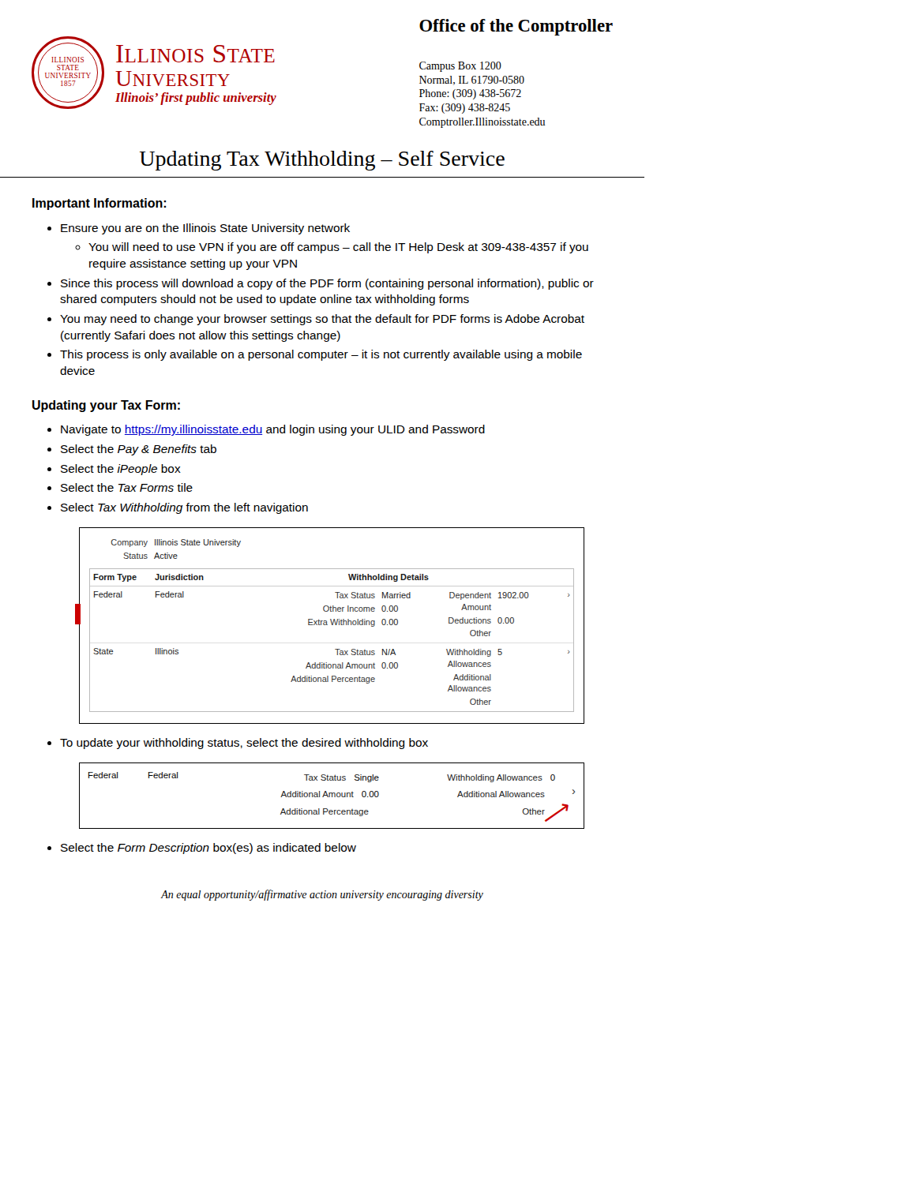ILLINOIS
STATE
UNIVERSITY
1857
ILLINOIS STATE
UNIVERSITY
Illinois’ first public university
Office of the Comptroller
Campus Box 1200
Normal, IL 61790-0580
Phone: (309) 438-5672
Fax: (309) 438-8245
Comptroller.Illinoisstate.edu
Updating Tax Withholding – Self Service
Important Information:
Ensure you are on the Illinois State University network
You will need to use VPN if you are off campus – call the IT Help Desk at 309-438-4357 if you require assistance setting up your VPN
Since this process will download a copy of the PDF form (containing personal information), public or shared computers should not be used to update online tax withholding forms
You may need to change your browser settings so that the default for PDF forms is Adobe Acrobat (currently Safari does not allow this settings change)
This process is only available on a personal computer – it is not currently available using a mobile device
Updating your Tax Form:
Navigate to https://my.illinoisstate.edu and login using your ULID and Password
Select the Pay & Benefits tab
Select the iPeople box
Select the Tax Forms tile
Select Tax Withholding from the left navigation
| Company | Illinois State University |
| Status | Active |
| Form Type | Jurisdiction | Withholding Details | |
| Federal | Federal | Tax Status Married Other Income 0.00 Extra Withholding 0.00 | Dependent Amount 1902.00 Deductions 0.00 Other | › |
| State | Illinois | Tax Status N/A Additional Amount 0.00 Additional Percentage | Withholding Allowances 5 Additional Allowances Other | › |
To update your withholding status, select the desired withholding box
›
Federal
Federal
Tax Status Single
Additional Amount 0.00
Additional Percentage
Withholding Allowances 0
Additional Allowances
Other
⟶
Select the Form Description box(es) as indicated below
An equal opportunity/affirmative action university encouraging diversity